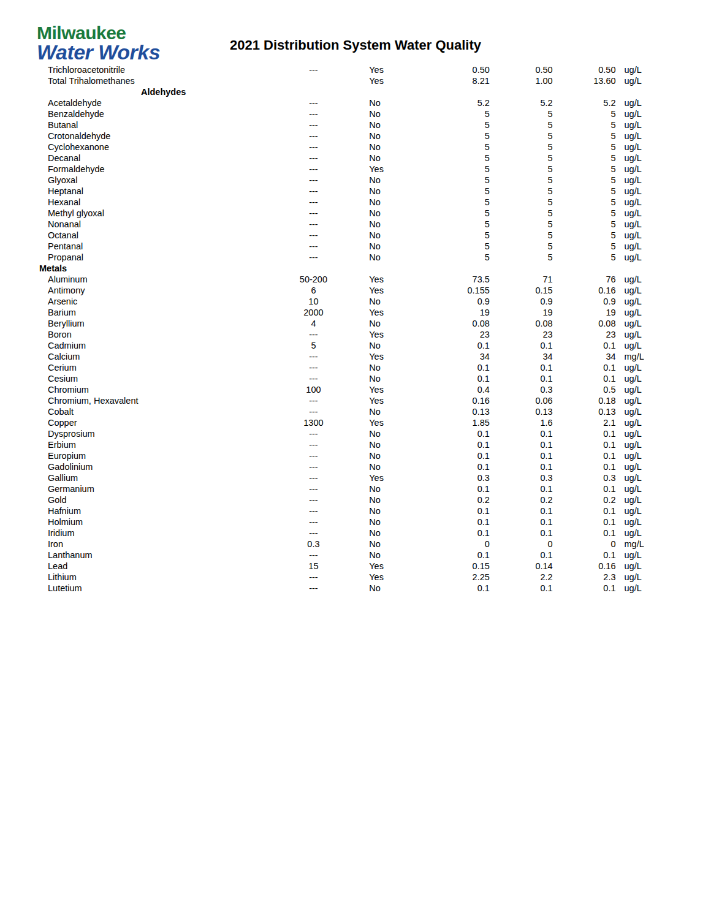Milwaukee
Water Works
2021 Distribution System Water Quality
| Trichloroacetonitrile | --- | Yes | 0.50 | 0.50 | 0.50 | ug/L |
| Total Trihalomethanes | | Yes | 8.21 | 1.00 | 13.60 | ug/L |
| Aldehydes | | | | | | |
| Acetaldehyde | --- | No | 5.2 | 5.2 | 5.2 | ug/L |
| Benzaldehyde | --- | No | 5 | 5 | 5 | ug/L |
| Butanal | --- | No | 5 | 5 | 5 | ug/L |
| Crotonaldehyde | --- | No | 5 | 5 | 5 | ug/L |
| Cyclohexanone | --- | No | 5 | 5 | 5 | ug/L |
| Decanal | --- | No | 5 | 5 | 5 | ug/L |
| Formaldehyde | --- | Yes | 5 | 5 | 5 | ug/L |
| Glyoxal | --- | No | 5 | 5 | 5 | ug/L |
| Heptanal | --- | No | 5 | 5 | 5 | ug/L |
| Hexanal | --- | No | 5 | 5 | 5 | ug/L |
| Methyl glyoxal | --- | No | 5 | 5 | 5 | ug/L |
| Nonanal | --- | No | 5 | 5 | 5 | ug/L |
| Octanal | --- | No | 5 | 5 | 5 | ug/L |
| Pentanal | --- | No | 5 | 5 | 5 | ug/L |
| Propanal | --- | No | 5 | 5 | 5 | ug/L |
| Metals | | | | | | |
| Aluminum | 50-200 | Yes | 73.5 | 71 | 76 | ug/L |
| Antimony | 6 | Yes | 0.155 | 0.15 | 0.16 | ug/L |
| Arsenic | 10 | No | 0.9 | 0.9 | 0.9 | ug/L |
| Barium | 2000 | Yes | 19 | 19 | 19 | ug/L |
| Beryllium | 4 | No | 0.08 | 0.08 | 0.08 | ug/L |
| Boron | --- | Yes | 23 | 23 | 23 | ug/L |
| Cadmium | 5 | No | 0.1 | 0.1 | 0.1 | ug/L |
| Calcium | --- | Yes | 34 | 34 | 34 | mg/L |
| Cerium | --- | No | 0.1 | 0.1 | 0.1 | ug/L |
| Cesium | --- | No | 0.1 | 0.1 | 0.1 | ug/L |
| Chromium | 100 | Yes | 0.4 | 0.3 | 0.5 | ug/L |
| Chromium, Hexavalent | --- | Yes | 0.16 | 0.06 | 0.18 | ug/L |
| Cobalt | --- | No | 0.13 | 0.13 | 0.13 | ug/L |
| Copper | 1300 | Yes | 1.85 | 1.6 | 2.1 | ug/L |
| Dysprosium | --- | No | 0.1 | 0.1 | 0.1 | ug/L |
| Erbium | --- | No | 0.1 | 0.1 | 0.1 | ug/L |
| Europium | --- | No | 0.1 | 0.1 | 0.1 | ug/L |
| Gadolinium | --- | No | 0.1 | 0.1 | 0.1 | ug/L |
| Gallium | --- | Yes | 0.3 | 0.3 | 0.3 | ug/L |
| Germanium | --- | No | 0.1 | 0.1 | 0.1 | ug/L |
| Gold | --- | No | 0.2 | 0.2 | 0.2 | ug/L |
| Hafnium | --- | No | 0.1 | 0.1 | 0.1 | ug/L |
| Holmium | --- | No | 0.1 | 0.1 | 0.1 | ug/L |
| Iridium | --- | No | 0.1 | 0.1 | 0.1 | ug/L |
| Iron | 0.3 | No | 0 | 0 | 0 | mg/L |
| Lanthanum | --- | No | 0.1 | 0.1 | 0.1 | ug/L |
| Lead | 15 | Yes | 0.15 | 0.14 | 0.16 | ug/L |
| Lithium | --- | Yes | 2.25 | 2.2 | 2.3 | ug/L |
| Lutetium | --- | No | 0.1 | 0.1 | 0.1 | ug/L |